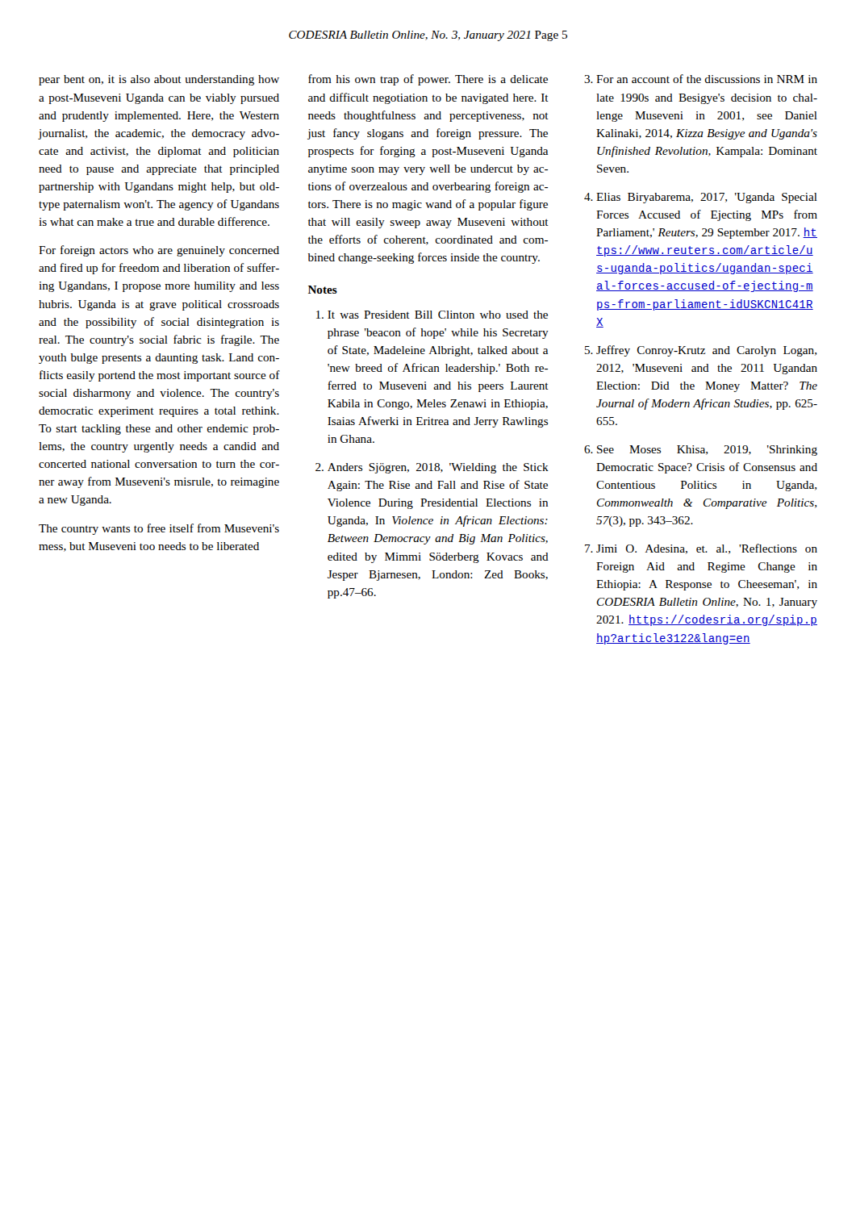CODESRIA Bulletin Online, No. 3, January 2021 Page 5
pear bent on, it is also about understanding how a post-Museveni Uganda can be viably pursued and prudently implemented. Here, the Western journalist, the academic, the democracy advocate and activist, the diplomat and politician need to pause and appreciate that principled partnership with Ugandans might help, but old-type paternalism won't. The agency of Ugandans is what can make a true and durable difference.
For foreign actors who are genuinely concerned and fired up for freedom and liberation of suffering Ugandans, I propose more humility and less hubris. Uganda is at grave political crossroads and the possibility of social disintegration is real. The country's social fabric is fragile. The youth bulge presents a daunting task. Land conflicts easily portend the most important source of social disharmony and violence. The country's democratic experiment requires a total rethink. To start tackling these and other endemic problems, the country urgently needs a candid and concerted national conversation to turn the corner away from Museveni's misrule, to reimagine a new Uganda.
The country wants to free itself from Museveni's mess, but Museveni too needs to be liberated
from his own trap of power. There is a delicate and difficult negotiation to be navigated here. It needs thoughtfulness and perceptiveness, not just fancy slogans and foreign pressure. The prospects for forging a post-Museveni Uganda anytime soon may very well be undercut by actions of overzealous and overbearing foreign actors. There is no magic wand of a popular figure that will easily sweep away Museveni without the efforts of coherent, coordinated and combined change-seeking forces inside the country.
Notes
It was President Bill Clinton who used the phrase 'beacon of hope' while his Secretary of State, Madeleine Albright, talked about a 'new breed of African leadership.' Both referred to Museveni and his peers Laurent Kabila in Congo, Meles Zenawi in Ethiopia, Isaias Afwerki in Eritrea and Jerry Rawlings in Ghana.
Anders Sjögren, 2018, 'Wielding the Stick Again: The Rise and Fall and Rise of State Violence During Presidential Elections in Uganda, In Violence in African Elections: Between Democracy and Big Man Politics, edited by Mimmi Söderberg Kovacs and Jesper Bjarnesen, London: Zed Books, pp.47–66.
For an account of the discussions in NRM in late 1990s and Besigye's decision to challenge Museveni in 2001, see Daniel Kalinaki, 2014, Kizza Besigye and Uganda's Unfinished Revolution, Kampala: Dominant Seven.
Elias Biryabarema, 2017, 'Uganda Special Forces Accused of Ejecting MPs from Parliament,' Reuters, 29 September 2017. https://www.reuters.com/article/us-uganda-politics/ugandan-special-forces-accused-of-ejecting-mps-from-parliament-idUSKCN1C41RX
Jeffrey Conroy-Krutz and Carolyn Logan, 2012, 'Museveni and the 2011 Ugandan Election: Did the Money Matter? The Journal of Modern African Studies, pp. 625-655.
See Moses Khisa, 2019, 'Shrinking Democratic Space? Crisis of Consensus and Contentious Politics in Uganda, Commonwealth & Comparative Politics, 57(3), pp. 343–362.
Jimi O. Adesina, et. al., 'Reflections on Foreign Aid and Regime Change in Ethiopia: A Response to Cheeseman', in CODESRIA Bulletin Online, No. 1, January 2021. https://codesria.org/spip.php?article3122&lang=en